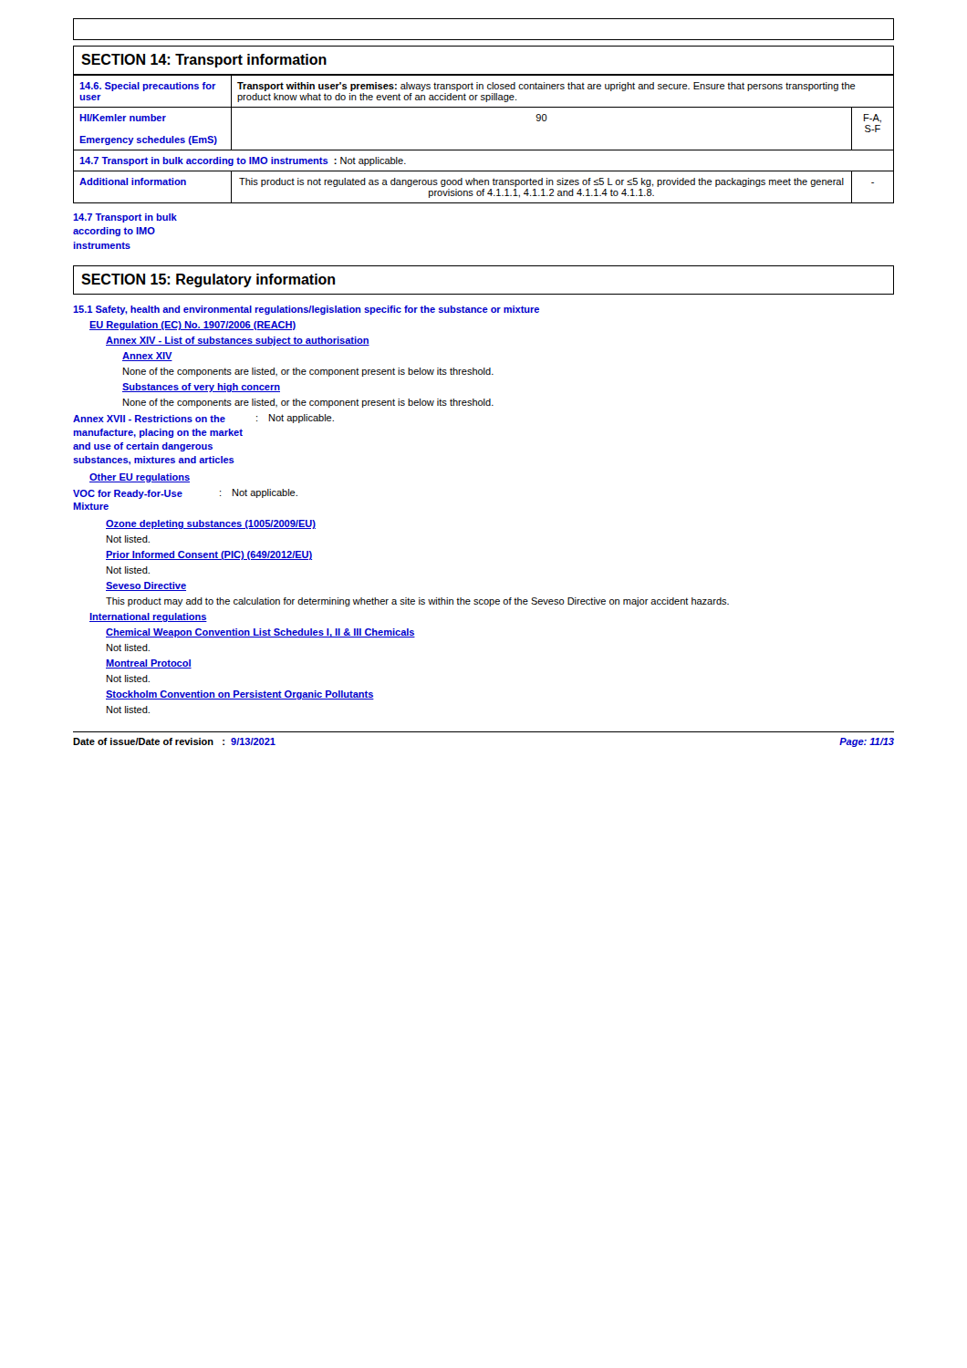SECTION 14: Transport information
| 14.6. Special precautions for user | Transport within user's premises: always transport in closed containers that are upright and secure. Ensure that persons transporting the product know what to do in the event of an accident or spillage. |
| HI/Kemler number Emergency schedules (EmS) | 90 | F-A, S-F |
| 14.7 Transport in bulk according to IMO instruments : Not applicable. |
| Additional information | This product is not regulated as a dangerous good when transported in sizes of ≤5 L or ≤5 kg, provided the packagings meet the general provisions of 4.1.1.1, 4.1.1.2 and 4.1.1.4 to 4.1.1.8. | - |
14.7 Transport in bulk according to IMO instruments
SECTION 15: Regulatory information
15.1 Safety, health and environmental regulations/legislation specific for the substance or mixture
EU Regulation (EC) No. 1907/2006 (REACH)
Annex XIV - List of substances subject to authorisation
Annex XIV
None of the components are listed, or the component present is below its threshold.
Substances of very high concern
None of the components are listed, or the component present is below its threshold.
| Annex XVII - Restrictions on the manufacture, placing on the market and use of certain dangerous substances, mixtures and articles | : | Not applicable. |
Other EU regulations
| VOC for Ready-for-Use Mixture | : | Not applicable. |
Ozone depleting substances (1005/2009/EU)
Not listed.
Prior Informed Consent (PIC) (649/2012/EU)
Not listed.
Seveso Directive
This product may add to the calculation for determining whether a site is within the scope of the Seveso Directive on major accident hazards.
International regulations
Chemical Weapon Convention List Schedules I, II & III Chemicals
Not listed.
Montreal Protocol
Not listed.
Stockholm Convention on Persistent Organic Pollutants
Not listed.
Date of issue/Date of revision : 9/13/2021
Page: 11/13